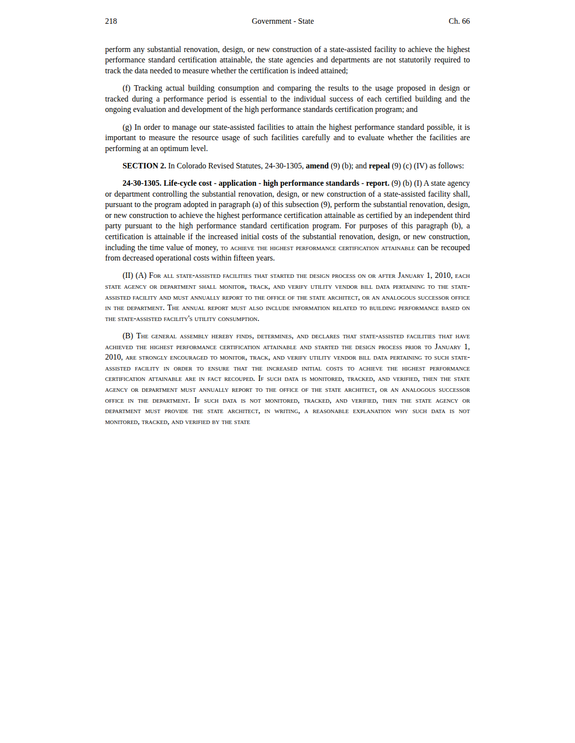218 Government - State Ch. 66
perform any substantial renovation, design, or new construction of a state-assisted facility to achieve the highest performance standard certification attainable, the state agencies and departments are not statutorily required to track the data needed to measure whether the certification is indeed attained;
(f) Tracking actual building consumption and comparing the results to the usage proposed in design or tracked during a performance period is essential to the individual success of each certified building and the ongoing evaluation and development of the high performance standards certification program; and
(g) In order to manage our state-assisted facilities to attain the highest performance standard possible, it is important to measure the resource usage of such facilities carefully and to evaluate whether the facilities are performing at an optimum level.
SECTION 2. In Colorado Revised Statutes, 24-30-1305, amend (9) (b); and repeal (9) (c) (IV) as follows:
24-30-1305. Life-cycle cost - application - high performance standards - report. (9) (b) (I) A state agency or department controlling the substantial renovation, design, or new construction of a state-assisted facility shall, pursuant to the program adopted in paragraph (a) of this subsection (9), perform the substantial renovation, design, or new construction to achieve the highest performance certification attainable as certified by an independent third party pursuant to the high performance standard certification program. For purposes of this paragraph (b), a certification is attainable if the increased initial costs of the substantial renovation, design, or new construction, including the time value of money, to achieve the highest performance certification attainable can be recouped from decreased operational costs within fifteen years.
(II) (A) For all state-assisted facilities that started the design process on or after January 1, 2010, each state agency or department shall monitor, track, and verify utility vendor bill data pertaining to the state-assisted facility and must annually report to the office of the state architect, or an analogous successor office in the department. The annual report must also include information related to building performance based on the state-assisted facility's utility consumption.
(B) The general assembly hereby finds, determines, and declares that state-assisted facilities that have achieved the highest performance certification attainable and started the design process prior to January 1, 2010, are strongly encouraged to monitor, track, and verify utility vendor bill data pertaining to such state-assisted facility in order to ensure that the increased initial costs to achieve the highest performance certification attainable are in fact recouped. If such data is monitored, tracked, and verified, then the state agency or department must annually report to the office of the state architect, or an analogous successor office in the department. If such data is not monitored, tracked, and verified, then the state agency or department must provide the state architect, in writing, a reasonable explanation why such data is not monitored, tracked, and verified by the state